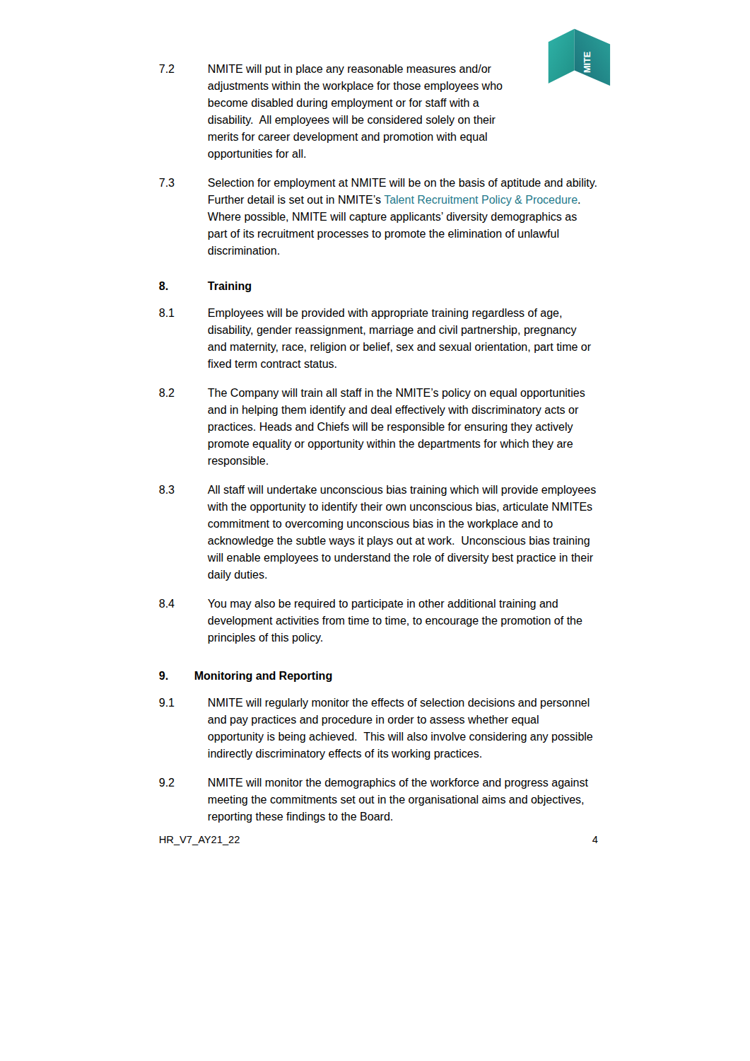MITE
7.2
NMITE will put in place any reasonable measures and/or adjustments within the workplace for those employees who become disabled during employment or for staff with a disability. All employees will be considered solely on their merits for career development and promotion with equal opportunities for all.
7.3
Selection for employment at NMITE will be on the basis of aptitude and ability. Further detail is set out in NMITE’s Talent Recruitment Policy & Procedure. Where possible, NMITE will capture applicants’ diversity demographics as part of its recruitment processes to promote the elimination of unlawful discrimination.
8. Training
8.1
Employees will be provided with appropriate training regardless of age, disability, gender reassignment, marriage and civil partnership, pregnancy and maternity, race, religion or belief, sex and sexual orientation, part time or fixed term contract status.
8.2
The Company will train all staff in the NMITE’s policy on equal opportunities and in helping them identify and deal effectively with discriminatory acts or practices. Heads and Chiefs will be responsible for ensuring they actively promote equality or opportunity within the departments for which they are responsible.
8.3
All staff will undertake unconscious bias training which will provide employees with the opportunity to identify their own unconscious bias, articulate NMITEs commitment to overcoming unconscious bias in the workplace and to acknowledge the subtle ways it plays out at work. Unconscious bias training will enable employees to understand the role of diversity best practice in their daily duties.
8.4
You may also be required to participate in other additional training and development activities from time to time, to encourage the promotion of the principles of this policy.
9. Monitoring and Reporting
9.1
NMITE will regularly monitor the effects of selection decisions and personnel and pay practices and procedure in order to assess whether equal opportunity is being achieved. This will also involve considering any possible indirectly discriminatory effects of its working practices.
9.2
NMITE will monitor the demographics of the workforce and progress against meeting the commitments set out in the organisational aims and objectives, reporting these findings to the Board.
HR_V7_AY21_22 4